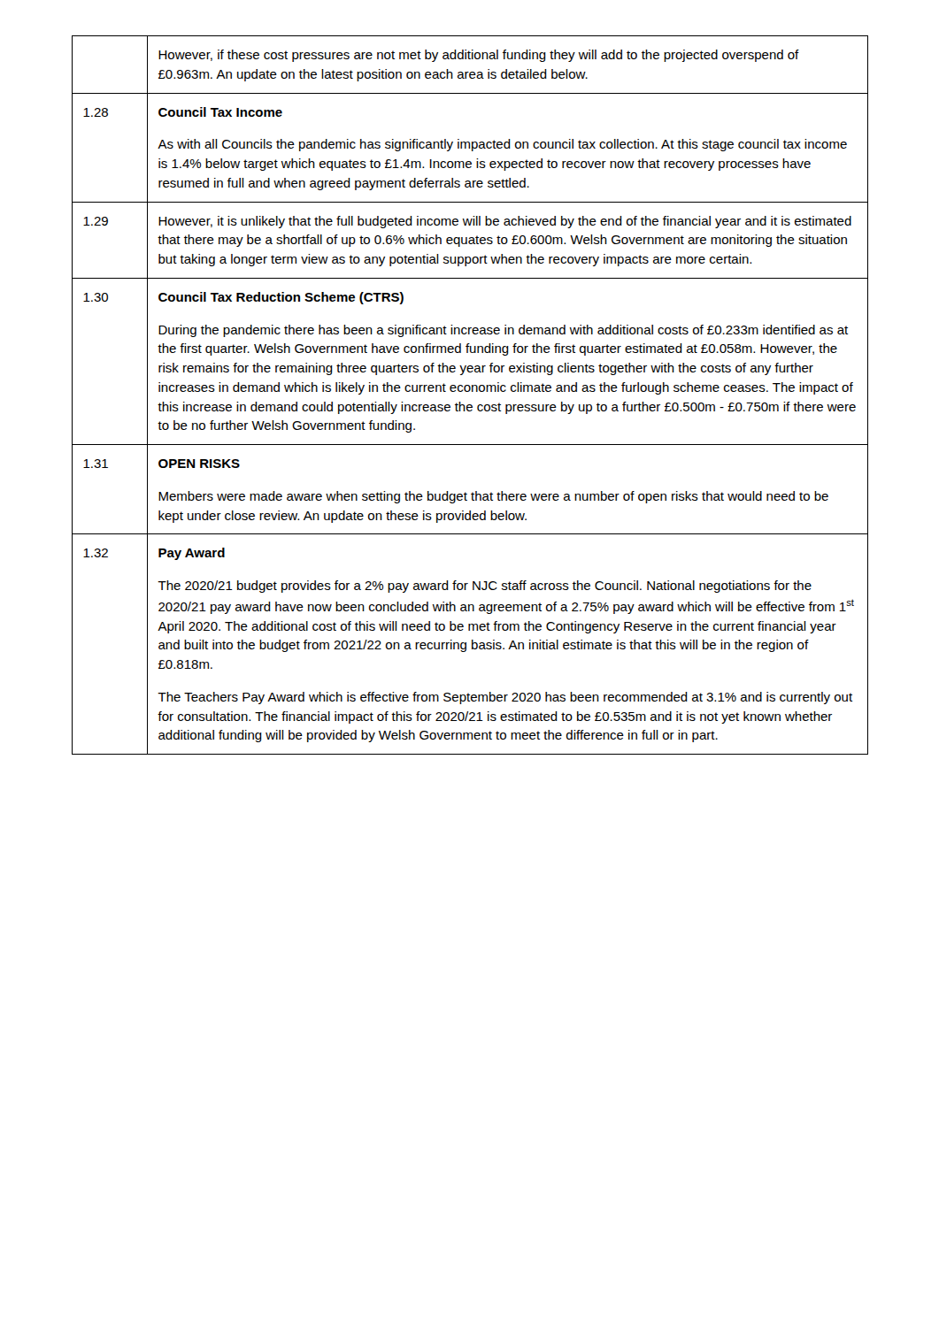| | However, if these cost pressures are not met by additional funding they will add to the projected overspend of £0.963m. An update on the latest position on each area is detailed below. |
| 1.28 | Council Tax Income As with all Councils the pandemic has significantly impacted on council tax collection. At this stage council tax income is 1.4% below target which equates to £1.4m. Income is expected to recover now that recovery processes have resumed in full and when agreed payment deferrals are settled. |
| 1.29 | However, it is unlikely that the full budgeted income will be achieved by the end of the financial year and it is estimated that there may be a shortfall of up to 0.6% which equates to £0.600m. Welsh Government are monitoring the situation but taking a longer term view as to any potential support when the recovery impacts are more certain. |
| 1.30 | Council Tax Reduction Scheme (CTRS) During the pandemic there has been a significant increase in demand with additional costs of £0.233m identified as at the first quarter. Welsh Government have confirmed funding for the first quarter estimated at £0.058m. However, the risk remains for the remaining three quarters of the year for existing clients together with the costs of any further increases in demand which is likely in the current economic climate and as the furlough scheme ceases. The impact of this increase in demand could potentially increase the cost pressure by up to a further £0.500m - £0.750m if there were to be no further Welsh Government funding. |
| 1.31 | OPEN RISKS Members were made aware when setting the budget that there were a number of open risks that would need to be kept under close review. An update on these is provided below. |
| 1.32 | Pay Award The 2020/21 budget provides for a 2% pay award for NJC staff across the Council. National negotiations for the 2020/21 pay award have now been concluded with an agreement of a 2.75% pay award which will be effective from 1 st April 2020. The additional cost of this will need to be met from the Contingency Reserve in the current financial year and built into the budget from 2021/22 on a recurring basis. An initial estimate is that this will be in the region of £0.818m. The Teachers Pay Award which is effective from September 2020 has been recommended at 3.1% and is currently out for consultation. The financial impact of this for 2020/21 is estimated to be £0.535m and it is not yet known whether additional funding will be provided by Welsh Government to meet the difference in full or in part. |